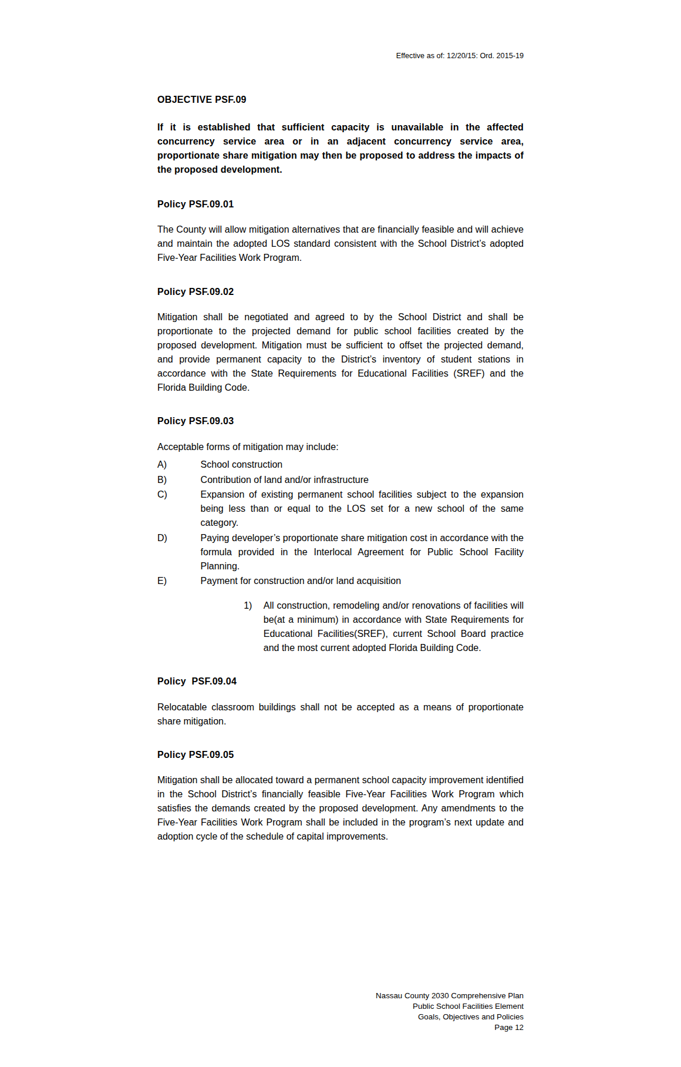Effective as of: 12/20/15: Ord. 2015-19
OBJECTIVE PSF.09
If it is established that sufficient capacity is unavailable in the affected concurrency service area or in an adjacent concurrency service area, proportionate share mitigation may then be proposed to address the impacts of the proposed development.
Policy PSF.09.01
The County will allow mitigation alternatives that are financially feasible and will achieve and maintain the adopted LOS standard consistent with the School District’s adopted Five-Year Facilities Work Program.
Policy PSF.09.02
Mitigation shall be negotiated and agreed to by the School District and shall be proportionate to the projected demand for public school facilities created by the proposed development. Mitigation must be sufficient to offset the projected demand, and provide permanent capacity to the District’s inventory of student stations in accordance with the State Requirements for Educational Facilities (SREF) and the Florida Building Code.
Policy PSF.09.03
Acceptable forms of mitigation may include:
A) School construction
B) Contribution of land and/or infrastructure
C) Expansion of existing permanent school facilities subject to the expansion being less than or equal to the LOS set for a new school of the same category.
D) Paying developer’s proportionate share mitigation cost in accordance with the formula provided in the Interlocal Agreement for Public School Facility Planning.
E) Payment for construction and/or land acquisition
1) All construction, remodeling and/or renovations of facilities will be(at a minimum) in accordance with State Requirements for Educational Facilities(SREF), current School Board practice and the most current adopted Florida Building Code.
Policy PSF.09.04
Relocatable classroom buildings shall not be accepted as a means of proportionate share mitigation.
Policy PSF.09.05
Mitigation shall be allocated toward a permanent school capacity improvement identified in the School District’s financially feasible Five-Year Facilities Work Program which satisfies the demands created by the proposed development. Any amendments to the Five-Year Facilities Work Program shall be included in the program’s next update and adoption cycle of the schedule of capital improvements.
Nassau County 2030 Comprehensive Plan
Public School Facilities Element
Goals, Objectives and Policies
Page 12